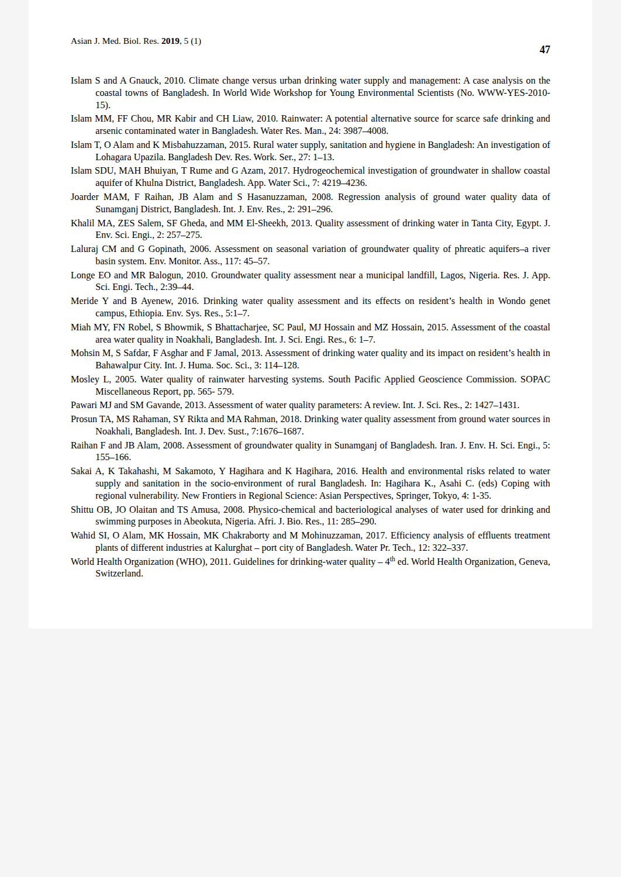Asian J. Med. Biol. Res. 2019, 5 (1)
47
Islam S and A Gnauck, 2010. Climate change versus urban drinking water supply and management: A case analysis on the coastal towns of Bangladesh. In World Wide Workshop for Young Environmental Scientists (No. WWW-YES-2010-15).
Islam MM, FF Chou, MR Kabir and CH Liaw, 2010. Rainwater: A potential alternative source for scarce safe drinking and arsenic contaminated water in Bangladesh. Water Res. Man., 24: 3987–4008.
Islam T, O Alam and K Misbahuzzaman, 2015. Rural water supply, sanitation and hygiene in Bangladesh: An investigation of Lohagara Upazila. Bangladesh Dev. Res. Work. Ser., 27: 1–13.
Islam SDU, MAH Bhuiyan, T Rume and G Azam, 2017. Hydrogeochemical investigation of groundwater in shallow coastal aquifer of Khulna District, Bangladesh. App. Water Sci., 7: 4219–4236.
Joarder MAM, F Raihan, JB Alam and S Hasanuzzaman, 2008. Regression analysis of ground water quality data of Sunamganj District, Bangladesh. Int. J. Env. Res., 2: 291–296.
Khalil MA, ZES Salem, SF Gheda, and MM El-Sheekh, 2013. Quality assessment of drinking water in Tanta City, Egypt. J. Env. Sci. Engi., 2: 257–275.
Laluraj CM and G Gopinath, 2006. Assessment on seasonal variation of groundwater quality of phreatic aquifers–a river basin system. Env. Monitor. Ass., 117: 45–57.
Longe EO and MR Balogun, 2010. Groundwater quality assessment near a municipal landfill, Lagos, Nigeria. Res. J. App. Sci. Engi. Tech., 2:39–44.
Meride Y and B Ayenew, 2016. Drinking water quality assessment and its effects on resident’s health in Wondo genet campus, Ethiopia. Env. Sys. Res., 5:1–7.
Miah MY, FN Robel, S Bhowmik, S Bhattacharjee, SC Paul, MJ Hossain and MZ Hossain, 2015. Assessment of the coastal area water quality in Noakhali, Bangladesh. Int. J. Sci. Engi. Res., 6: 1–7.
Mohsin M, S Safdar, F Asghar and F Jamal, 2013. Assessment of drinking water quality and its impact on resident’s health in Bahawalpur City. Int. J. Huma. Soc. Sci., 3: 114–128.
Mosley L, 2005. Water quality of rainwater harvesting systems. South Pacific Applied Geoscience Commission. SOPAC Miscellaneous Report, pp. 565- 579.
Pawari MJ and SM Gavande, 2013. Assessment of water quality parameters: A review. Int. J. Sci. Res., 2: 1427–1431.
Prosun TA, MS Rahaman, SY Rikta and MA Rahman, 2018. Drinking water quality assessment from ground water sources in Noakhali, Bangladesh. Int. J. Dev. Sust., 7:1676–1687.
Raihan F and JB Alam, 2008. Assessment of groundwater quality in Sunamganj of Bangladesh. Iran. J. Env. H. Sci. Engi., 5: 155–166.
Sakai A, K Takahashi, M Sakamoto, Y Hagihara and K Hagihara, 2016. Health and environmental risks related to water supply and sanitation in the socio-environment of rural Bangladesh. In: Hagihara K., Asahi C. (eds) Coping with regional vulnerability. New Frontiers in Regional Science: Asian Perspectives, Springer, Tokyo, 4: 1-35.
Shittu OB, JO Olaitan and TS Amusa, 2008. Physico-chemical and bacteriological analyses of water used for drinking and swimming purposes in Abeokuta, Nigeria. Afri. J. Bio. Res., 11: 285–290.
Wahid SI, O Alam, MK Hossain, MK Chakraborty and M Mohinuzzaman, 2017. Efficiency analysis of effluents treatment plants of different industries at Kalurghat – port city of Bangladesh. Water Pr. Tech., 12: 322–337.
World Health Organization (WHO), 2011. Guidelines for drinking-water quality – 4th ed. World Health Organization, Geneva, Switzerland.